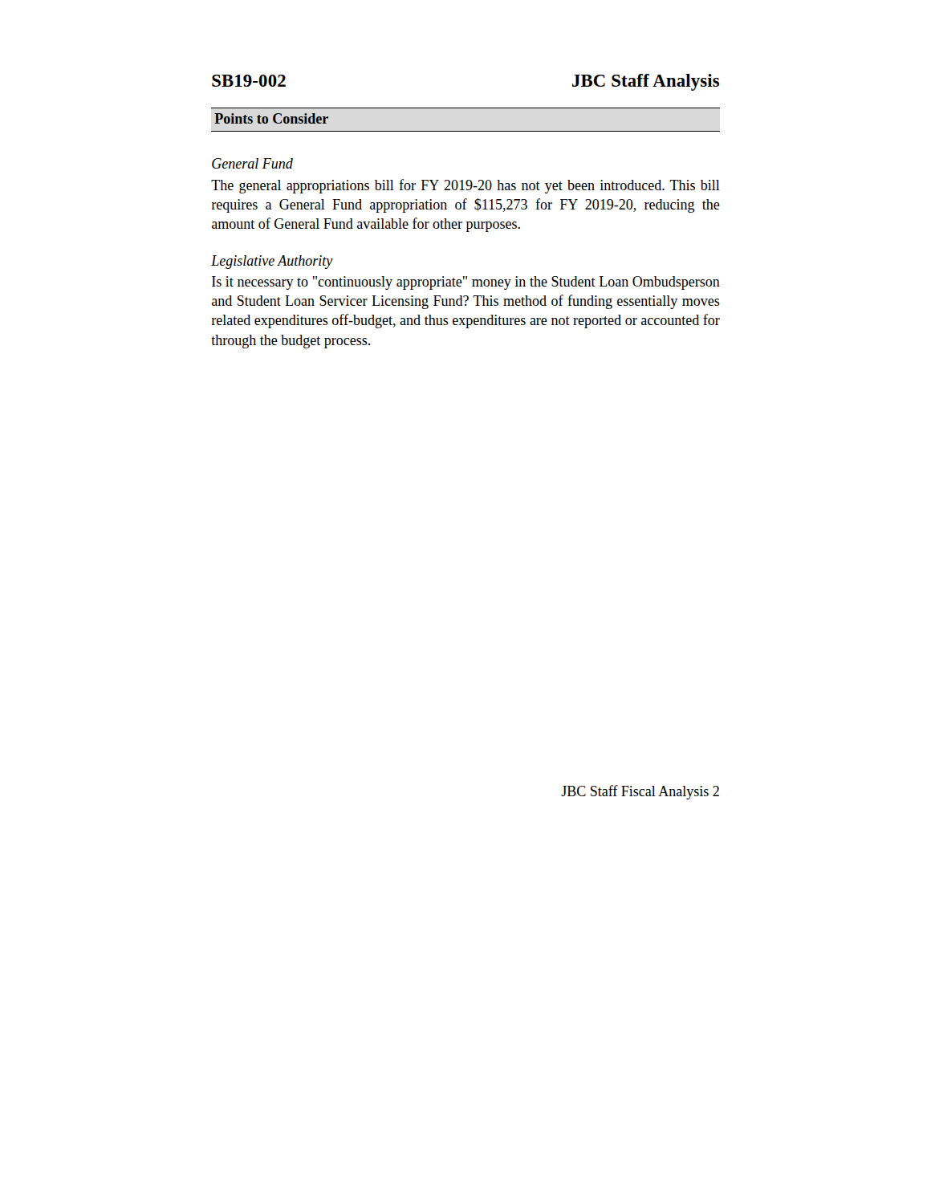SB19-002
JBC Staff Analysis
Points to Consider
General Fund
The general appropriations bill for FY 2019-20 has not yet been introduced. This bill requires a General Fund appropriation of $115,273 for FY 2019-20, reducing the amount of General Fund available for other purposes.
Legislative Authority
Is it necessary to "continuously appropriate" money in the Student Loan Ombudsperson and Student Loan Servicer Licensing Fund? This method of funding essentially moves related expenditures off-budget, and thus expenditures are not reported or accounted for through the budget process.
JBC Staff Fiscal Analysis 2